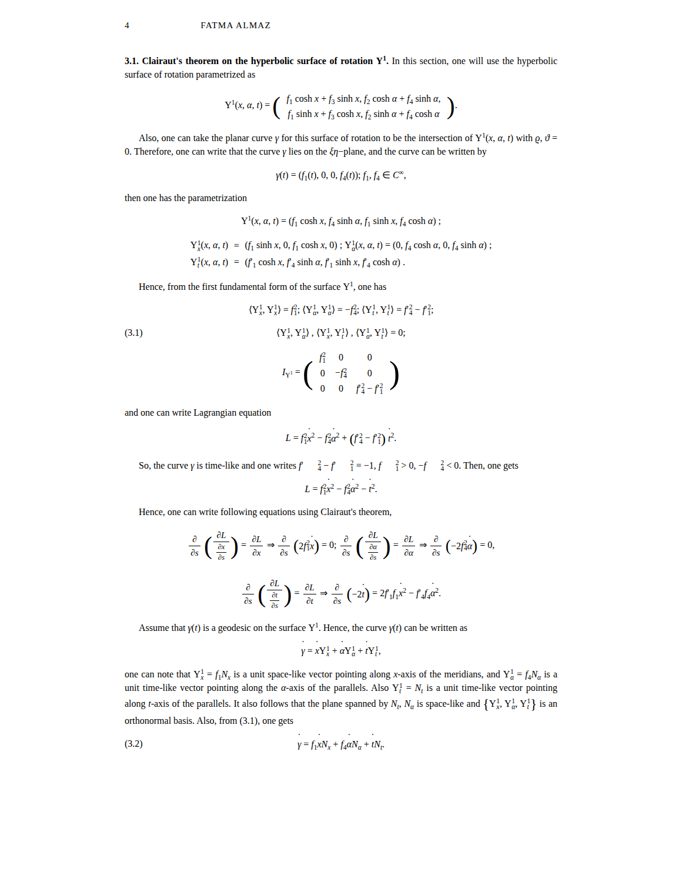4 FATMA ALMAZ
3.1. Clairaut's theorem on the hyperbolic surface of rotation Υ1.
In this section, one will use the hyperbolic surface of rotation parametrized as
Υ1(x, α, t) = (
| f 1 cosh x + f 3 sinh x , f 2 cosh α + f 4 sinh α , |
| f 1 sinh x + f 3 cosh x , f 2 sinh α + f 4 cosh α |
).
Also, one can take the planar curve γ for this surface of rotation to be the intersection of Υ1(x, α, t) with ϱ, ϑ = 0. Therefore, one can write that the curve γ lies on the ξη−plane, and the curve can be written by
γ(t) = (f1(t), 0, 0, f4(t)); f1, f4 ∈ C∞,
then one has the parametrization
Υ1(x, α, t) = (f1 cosh x, f4 sinh α, f1 sinh x, f4 cosh α) ;
| Υ 1 x ( x , α , t ) | = | ( f 1 sinh x , 0, f 1 cosh x , 0) ; Υ 1 α ( x , α , t ) = (0, f 4 cosh α , 0, f 4 sinh α ) ; |
| Υ 1 t ( x , α , t ) | = | ( f ′ 1 cosh x , f ′ 4 sinh α , f ′ 1 sinh x , f ′ 4 cosh α ) . |
Hence, from the first fundamental form of the surface Υ1, one has
⟨Υ 1 x, Υ 1 x⟩ = f 21; ⟨Υ 1 α, Υ 1 α⟩ = −f 24; ⟨Υ 1 t, Υ 1 t⟩ = f′24 − f′21;
(3.1) ⟨Υ 1 x, Υ 1 α⟩ , ⟨Υ 1 x, Υ 1 t⟩ , ⟨Υ 1 α, Υ 1 t⟩ = 0;
IΥ1 = (
| f 2 1 | 0 | 0 |
| 0 | − f 2 4 | 0 |
| 0 | 0 | f ′ 2 4 − f ′ 2 1 |
)
and one can write Lagrangian equation
L = f 21 x2 − f 24 α2 + (f′24 − f′21) t2.
So, the curve γ is time-like and one writes f′24 − f′21 = −1, f 21 > 0, −f 24 < 0. Then, one gets
L = f 21 x2 − f 24 α2 − t2.
Hence, one can write following equations using Clairaut's theorem,
∂∂s ( ∂L∂x∂s ) = ∂L∂x ⇒ ∂∂s (2f 21 x) = 0; ∂∂s ( ∂L∂α∂s ) = ∂L∂α ⇒ ∂∂s (−2f 24 α) = 0,
∂∂s ( ∂L∂t∂s ) = ∂L∂t ⇒ ∂∂s (−2t) = 2f′1f1x2 − f′4f4α2.
Assume that γ(t) is a geodesic on the surface Υ1. Hence, the curve γ(t) can be written as
γ = xΥ 1 x + αΥ 1 α + tΥ 1 t,
one can note that Υ 1 x = f1Nx is a unit space-like vector pointing along x-axis of the meridians, and Υ 1 α = f4Nα is a unit time-like vector pointing along the α-axis of the parallels. Also Υ 1 t = Nt is a unit time-like vector pointing along t-axis of the parallels. It also follows that the plane spanned by Nt, Nα is space-like and {Υ 1 x, Υ 1 α, Υ 1 t} is an orthonormal basis. Also, from (3.1), one gets
(3.2) γ = f1xNx + f4αNα + tNt.